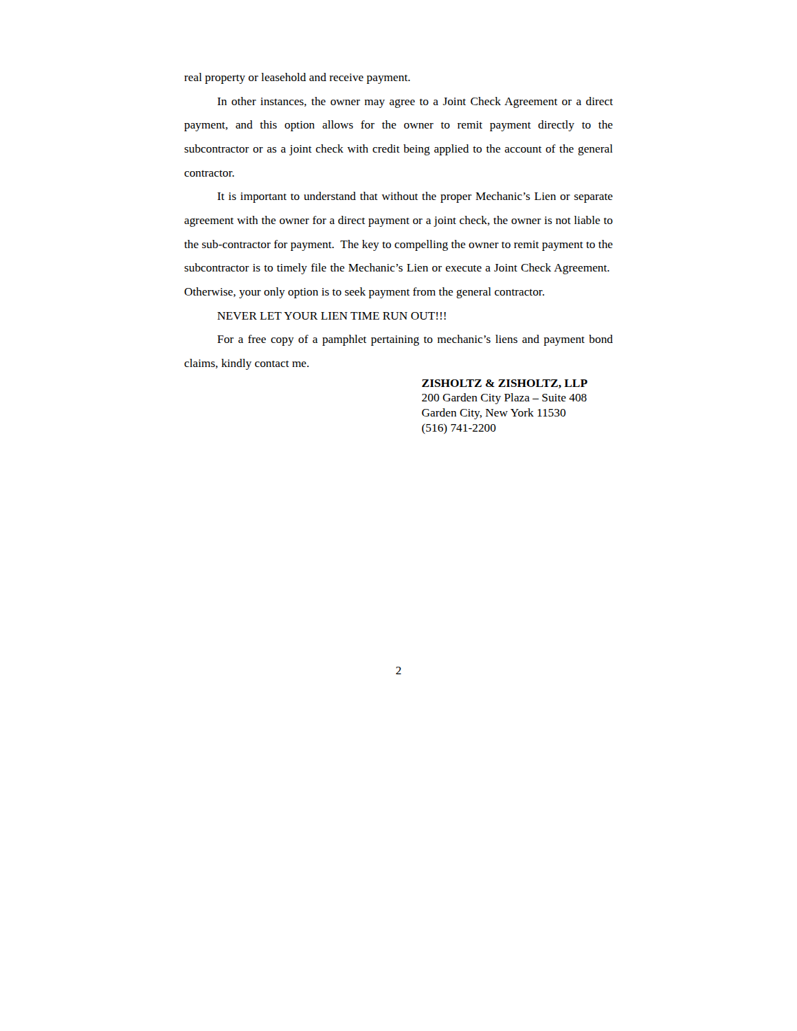real property or leasehold and receive payment.
In other instances, the owner may agree to a Joint Check Agreement or a direct payment, and this option allows for the owner to remit payment directly to the subcontractor or as a joint check with credit being applied to the account of the general contractor.
It is important to understand that without the proper Mechanic’s Lien or separate agreement with the owner for a direct payment or a joint check, the owner is not liable to the sub-contractor for payment. The key to compelling the owner to remit payment to the subcontractor is to timely file the Mechanic’s Lien or execute a Joint Check Agreement. Otherwise, your only option is to seek payment from the general contractor.
NEVER LET YOUR LIEN TIME RUN OUT!!!
For a free copy of a pamphlet pertaining to mechanic’s liens and payment bond claims, kindly contact me.
ZISHOLTZ & ZISHOLTZ, LLP
200 Garden City Plaza – Suite 408
Garden City, New York 11530
(516) 741-2200
2